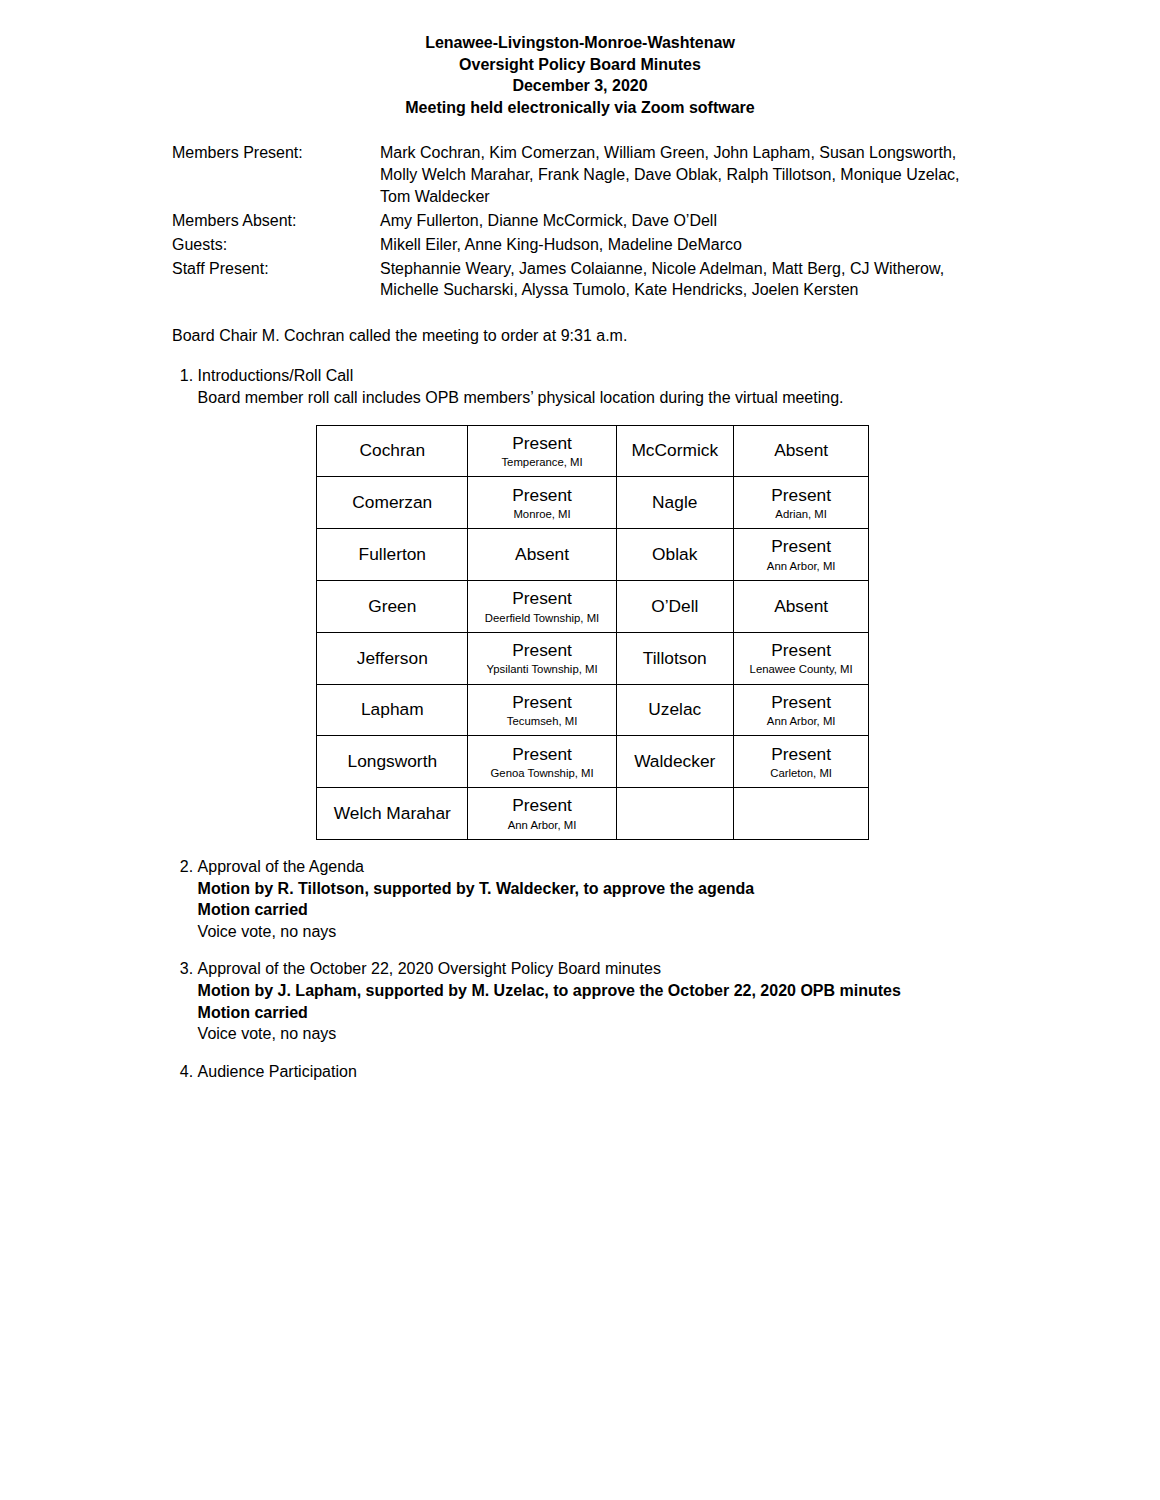Lenawee-Livingston-Monroe-Washtenaw
Oversight Policy Board Minutes
December 3, 2020
Meeting held electronically via Zoom software
Members Present:
Mark Cochran, Kim Comerzan, William Green, John Lapham, Susan Longsworth, Molly Welch Marahar, Frank Nagle, Dave Oblak, Ralph Tillotson, Monique Uzelac, Tom Waldecker
Members Absent:
Amy Fullerton, Dianne McCormick, Dave O’Dell
Guests:
Mikell Eiler, Anne King-Hudson, Madeline DeMarco
Staff Present:
Stephannie Weary, James Colaianne, Nicole Adelman, Matt Berg, CJ Witherow, Michelle Sucharski, Alyssa Tumolo, Kate Hendricks, Joelen Kersten
Board Chair M. Cochran called the meeting to order at 9:31 a.m.
Introductions/Roll Call
Board member roll call includes OPB members’ physical location during the virtual meeting.
| Cochran | Present Temperance, MI | McCormick | Absent |
| Comerzan | Present Monroe, MI | Nagle | Present Adrian, MI |
| Fullerton | Absent | Oblak | Present Ann Arbor, MI |
| Green | Present Deerfield Township, MI | O’Dell | Absent |
| Jefferson | Present Ypsilanti Township, MI | Tillotson | Present Lenawee County, MI |
| Lapham | Present Tecumseh, MI | Uzelac | Present Ann Arbor, MI |
| Longsworth | Present Genoa Township, MI | Waldecker | Present Carleton, MI |
| Welch Marahar | Present Ann Arbor, MI | | |
Approval of the Agenda
Motion by R. Tillotson, supported by T. Waldecker, to approve the agenda
Motion carried
Voice vote, no nays
Approval of the October 22, 2020 Oversight Policy Board minutes
Motion by J. Lapham, supported by M. Uzelac, to approve the October 22, 2020 OPB minutes
Motion carried
Voice vote, no nays
Audience Participation